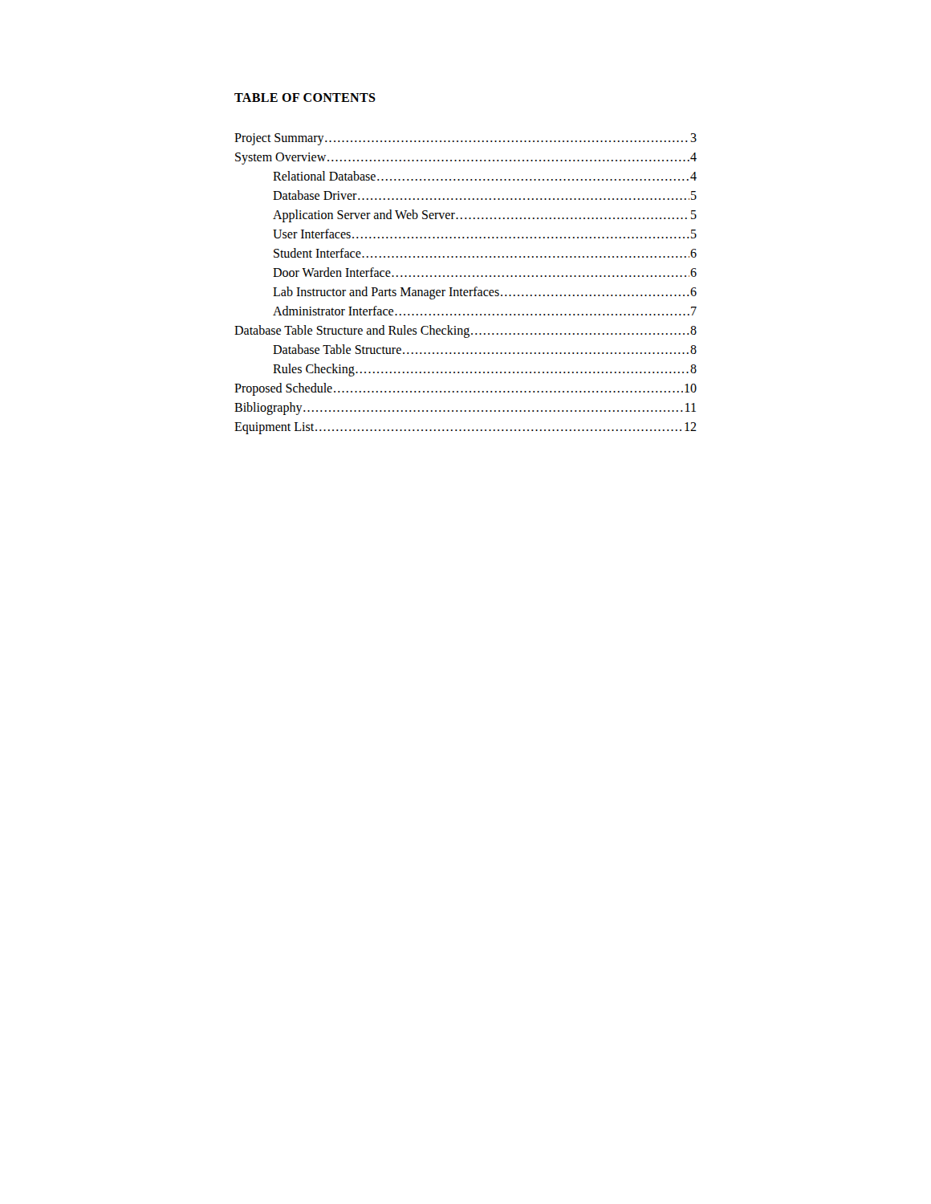TABLE OF CONTENTS
Project Summary .................................................................................................................. 3
System Overview ................................................................................................................. 4
Relational Database ................................................................................................ 4
Database Driver .................................................................................................... 5
Application Server and Web Server ....................................................................... 5
User Interfaces ..................................................................................................... 5
Student Interface .................................................................................................. 6
Door Warden Interface ............................................................................................. 6
Lab Instructor and Parts Manager Interfaces .......................................................... 6
Administrator Interface ............................................................................................. 7
Database Table Structure and Rules Checking ................................................................... 8
Database Table Structure .......................................................................................... 8
Rules Checking .................................................................................................... 8
Proposed Schedule .............................................................................................................. 10
Bibliography ..................................................................................................................... 11
Equipment List .................................................................................................................. 12